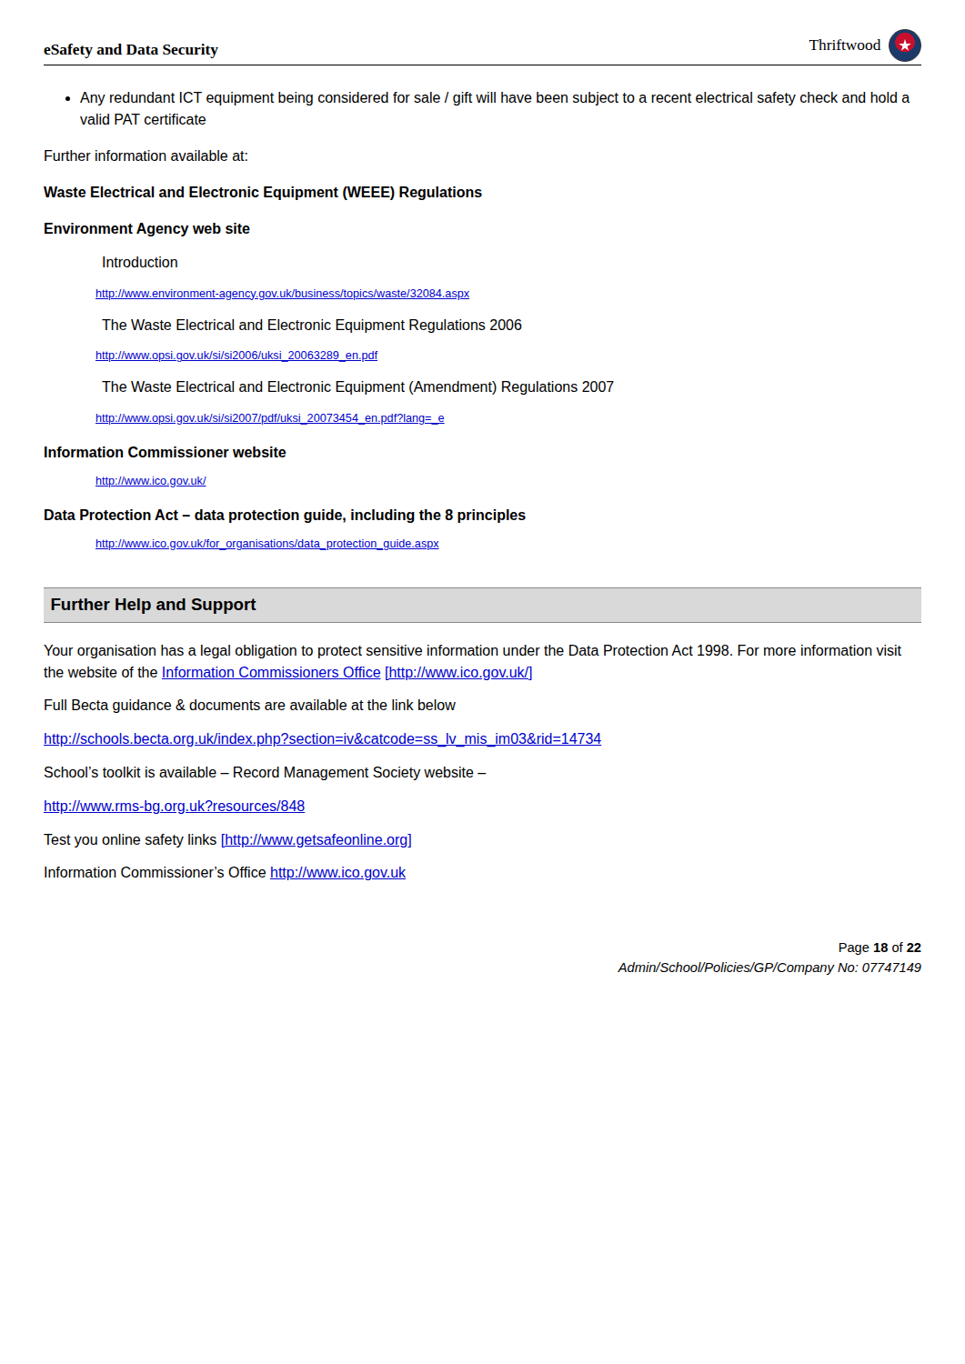eSafety and Data Security
Thriftwood
Any redundant ICT equipment being considered for sale / gift will have been subject to a recent electrical safety check and hold a valid PAT certificate
Further information available at:
Waste Electrical and Electronic Equipment (WEEE) Regulations
Environment Agency web site
Introduction
http://www.environment-agency.gov.uk/business/topics/waste/32084.aspx
The Waste Electrical and Electronic Equipment Regulations 2006
http://www.opsi.gov.uk/si/si2006/uksi_20063289_en.pdf
The Waste Electrical and Electronic Equipment (Amendment) Regulations 2007
http://www.opsi.gov.uk/si/si2007/pdf/uksi_20073454_en.pdf?lang=_e
Information Commissioner website
http://www.ico.gov.uk/
Data Protection Act – data protection guide, including the 8 principles
http://www.ico.gov.uk/for_organisations/data_protection_guide.aspx
Further Help and Support
Your organisation has a legal obligation to protect sensitive information under the Data Protection Act 1998. For more information visit the website of the Information Commissioners Office [http://www.ico.gov.uk/]
Full Becta guidance & documents are available at the link below
http://schools.becta.org.uk/index.php?section=iv&catcode=ss_lv_mis_im03&rid=14734
School’s toolkit is available – Record Management Society website –
http://www.rms-bg.org.uk?resources/848
Test you online safety links [http://www.getsafeonline.org]
Information Commissioner’s Office http://www.ico.gov.uk
Page 18 of 22
Admin/School/Policies/GP/Company No: 07747149